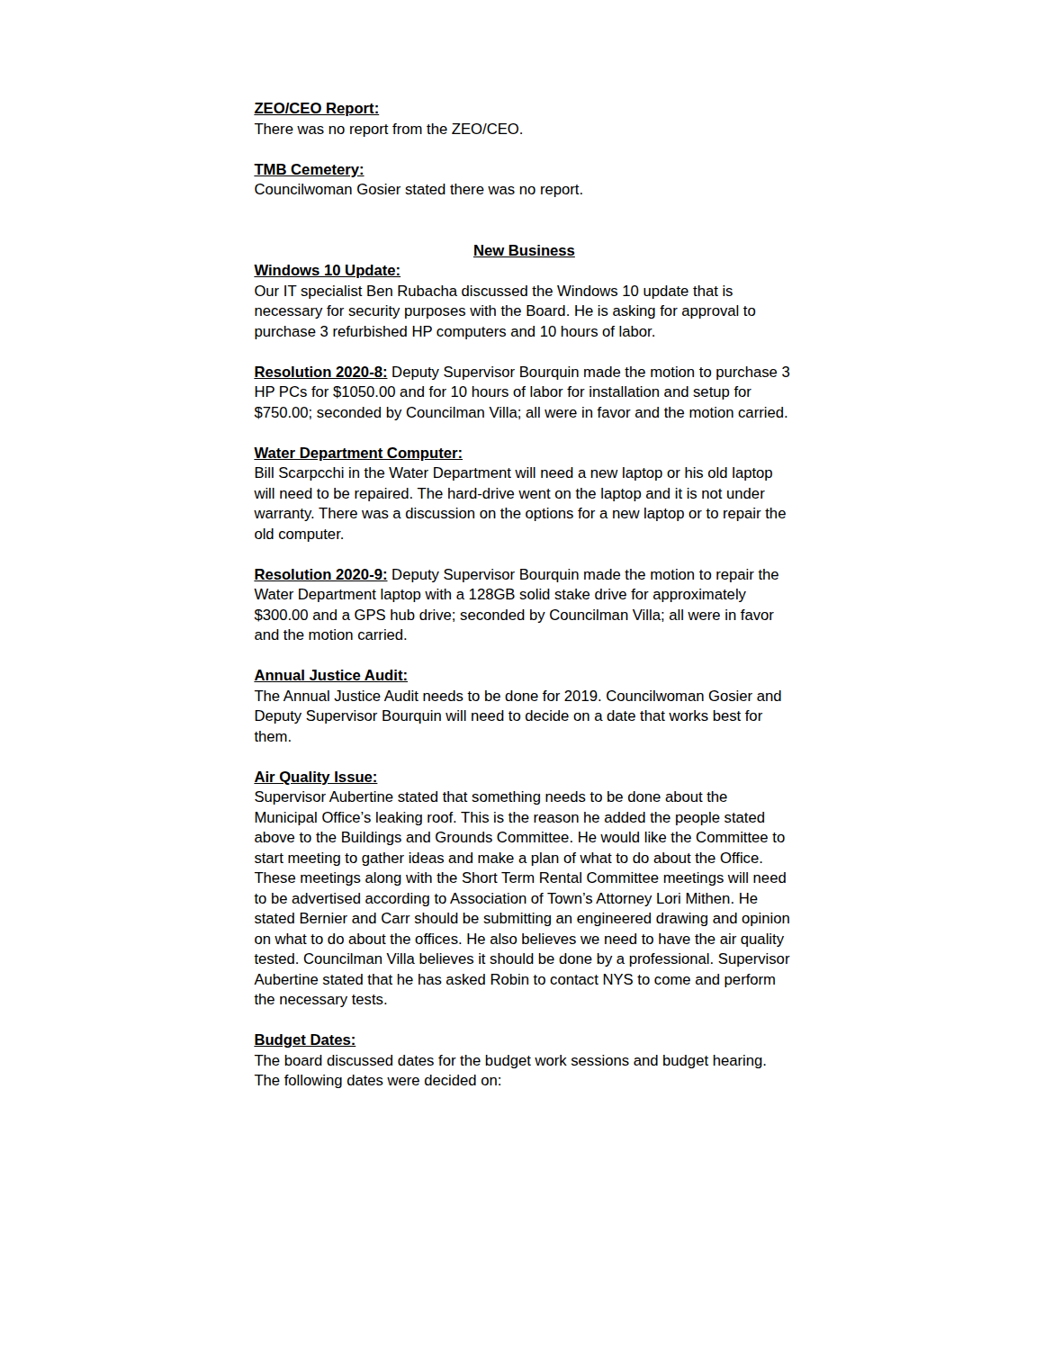ZEO/CEO Report:
There was no report from the ZEO/CEO.
TMB Cemetery:
Councilwoman Gosier stated there was no report.
New Business
Windows 10 Update:
Our IT specialist Ben Rubacha discussed the Windows 10 update that is necessary for security purposes with the Board. He is asking for approval to purchase 3 refurbished HP computers and 10 hours of labor.
Resolution 2020-8: Deputy Supervisor Bourquin made the motion to purchase 3 HP PCs for $1050.00 and for 10 hours of labor for installation and setup for $750.00; seconded by Councilman Villa; all were in favor and the motion carried.
Water Department Computer:
Bill Scarpcchi in the Water Department will need a new laptop or his old laptop will need to be repaired. The hard-drive went on the laptop and it is not under warranty. There was a discussion on the options for a new laptop or to repair the old computer.
Resolution 2020-9: Deputy Supervisor Bourquin made the motion to repair the Water Department laptop with a 128GB solid stake drive for approximately $300.00 and a GPS hub drive; seconded by Councilman Villa; all were in favor and the motion carried.
Annual Justice Audit:
The Annual Justice Audit needs to be done for 2019. Councilwoman Gosier and Deputy Supervisor Bourquin will need to decide on a date that works best for them.
Air Quality Issue:
Supervisor Aubertine stated that something needs to be done about the Municipal Office’s leaking roof. This is the reason he added the people stated above to the Buildings and Grounds Committee. He would like the Committee to start meeting to gather ideas and make a plan of what to do about the Office. These meetings along with the Short Term Rental Committee meetings will need to be advertised according to Association of Town’s Attorney Lori Mithen. He stated Bernier and Carr should be submitting an engineered drawing and opinion on what to do about the offices. He also believes we need to have the air quality tested. Councilman Villa believes it should be done by a professional. Supervisor Aubertine stated that he has asked Robin to contact NYS to come and perform the necessary tests.
Budget Dates:
The board discussed dates for the budget work sessions and budget hearing. The following dates were decided on: